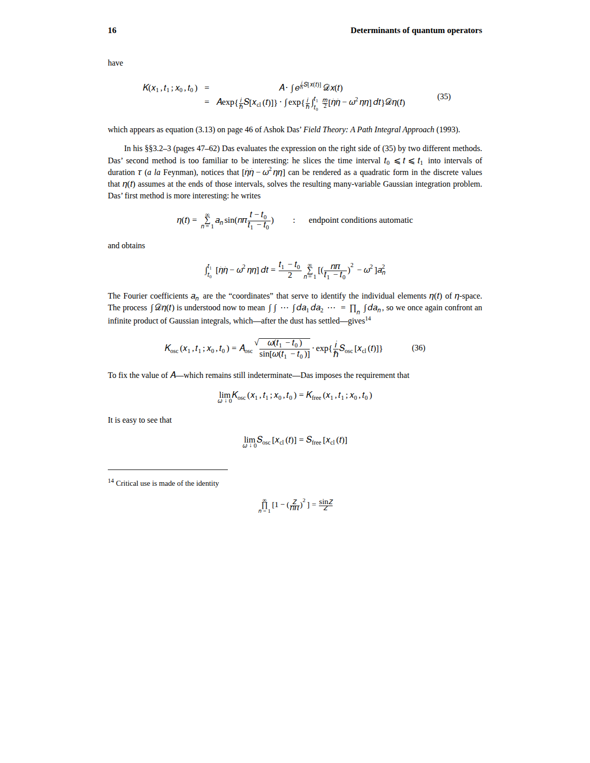16 Determinants of quantum operators
have
K(x1,t1;x0,t0) = A⋅ ∫ eiℏS[x(t)] 𝒟x(t) = Aexp⁡ {iℏS[xcl(t)]} ⋅ ∫ exp⁡ { iℏ ∫t0t1 m2 [η˙η˙−ω2ηη] dt } 𝒟η(t)
(35)
which appears as equation (3.13) on page 46 of Ashok Das’ Field Theory: A Path Integral Approach (1993).
In his §§3.2–3 (pages 47–62) Das evaluates the expression on the right side of (35) by two different methods. Das’ second method is too familiar to be interesting: he slices the time interval t0⩽t⩽t1 into intervals of duration τ (a la Feynman), notices that [η˙η˙−ω2ηη] can be rendered as a quadratic form in the discrete values that η(t) assumes at the ends of those intervals, solves the resulting many-variable Gaussian integration problem. Das’ first method is more interesting: he writes
η(t)= ∑n=1∞ an sin⁡ (nπt−t0t1−t0) : endpoint conditions automatic
and obtains
∫t0t1 [η˙η˙−ω2ηη] dt = t1−t02 ∑n=1∞ [ (nπt1−t0)2 −ω2 ] an2
The Fourier coefficients an are the “coordinates” that serve to identify the individual elements η(t) of η-space. The process ∫𝒟η(t) is understood now to mean ∫∫⋯∫da1da2⋯=∏n∫dan, so we once again confront an infinite product of Gaussian integrals, which—after the dust has settled—gives14
Kosc(x1,t1;x0,t0) = Aosc ω(t1−t0) sin[ω(t1−t0)] ⋅ exp⁡ {iℏSosc[xcl(t)]}
(36)
To fix the value of A—which remains still indeterminate—Das imposes the requirement that
limω↓0 Kosc(x1,t1;x0,t0) = Kfree(x1,t1;x0,t0)
It is easy to see that
limω↓0 Sosc[xcl(t)] = Sfree[xcl(t)]
14 Critical use is made of the identity
∏n=1∞ [1−(znπ)2] = sin⁡zz